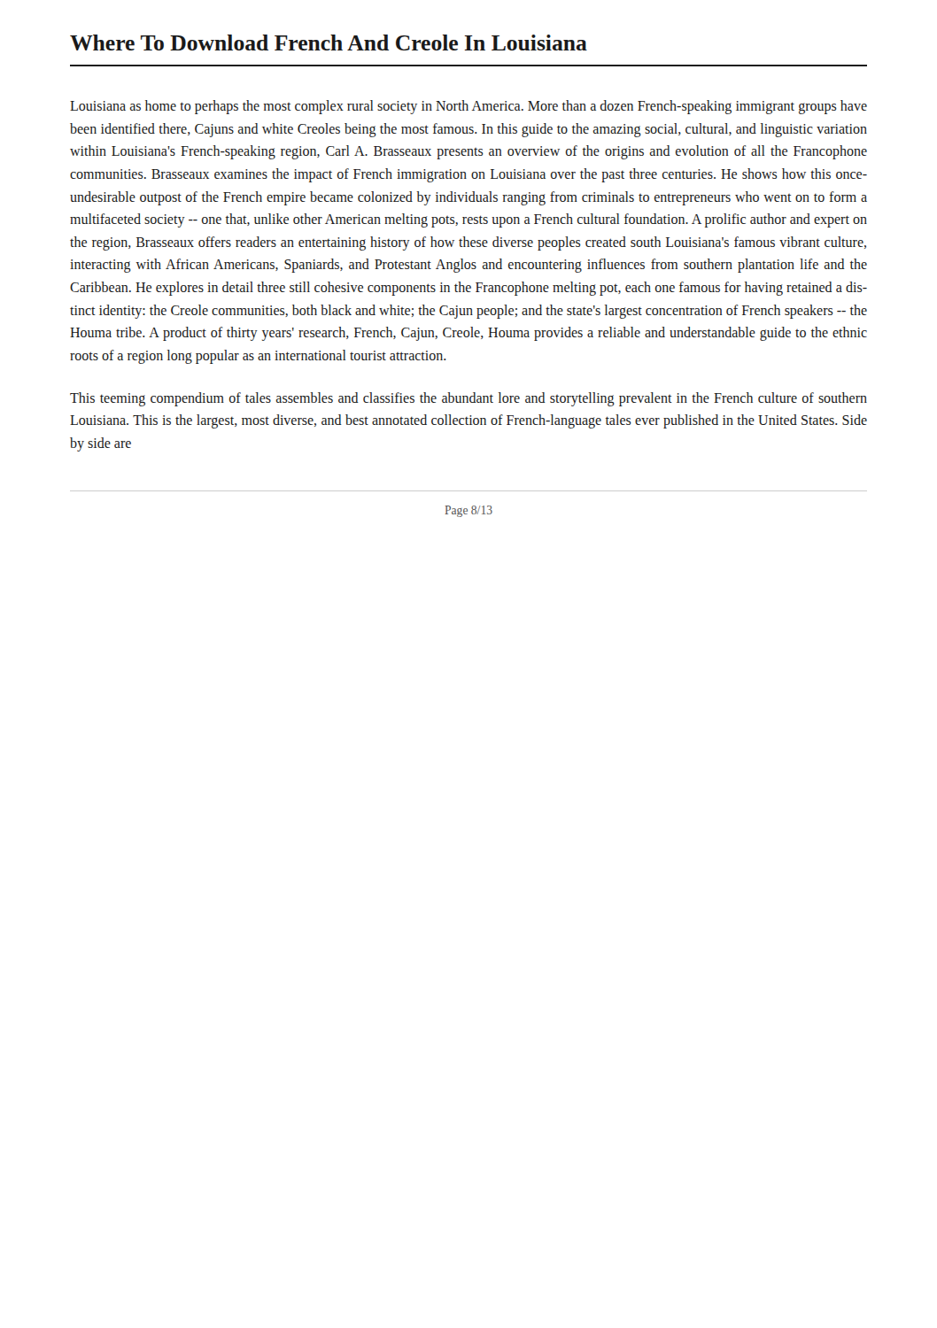Where To Download French And Creole In Louisiana
Louisiana as home to perhaps the most complex rural society in North America. More than a dozen French-speaking immigrant groups have been identified there, Cajuns and white Creoles being the most famous. In this guide to the amazing social, cultural, and linguistic variation within Louisiana's French-speaking region, Carl A. Brasseaux presents an overview of the origins and evolution of all the Francophone communities. Brasseaux examines the impact of French immigration on Louisiana over the past three centuries. He shows how this once-undesirable outpost of the French empire became colonized by individuals ranging from criminals to entrepreneurs who went on to form a multifaceted society -- one that, unlike other American melting pots, rests upon a French cultural foundation. A prolific author and expert on the region, Brasseaux offers readers an entertaining history of how these diverse peoples created south Louisiana's famous vibrant culture, interacting with African Americans, Spaniards, and Protestant Anglos and encountering influences from southern plantation life and the Caribbean. He explores in detail three still cohesive components in the Francophone melting pot, each one famous for having retained a distinct identity: the Creole communities, both black and white; the Cajun people; and the state's largest concentration of French speakers -- the Houma tribe. A product of thirty years' research, French, Cajun, Creole, Houma provides a reliable and understandable guide to the ethnic roots of a region long popular as an international tourist attraction.
This teeming compendium of tales assembles and classifies the abundant lore and storytelling prevalent in the French culture of southern Louisiana. This is the largest, most diverse, and best annotated collection of French-language tales ever published in the United States. Side by side are
Page 8/13